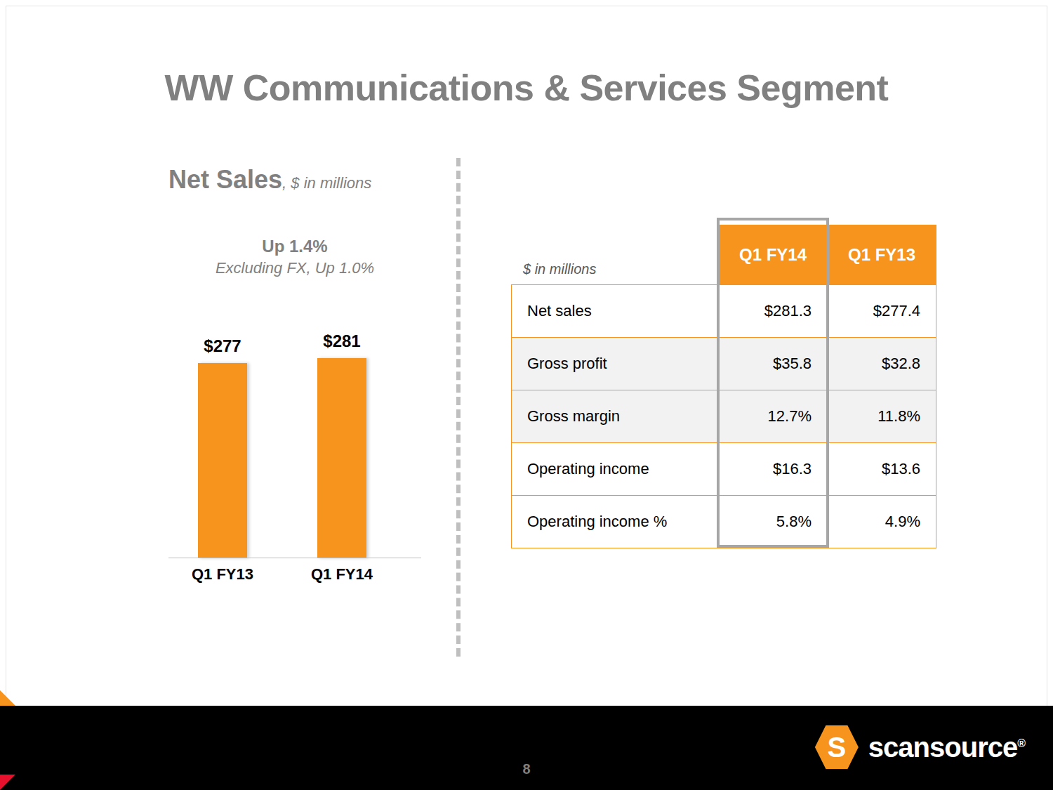WW Communications & Services Segment
Net Sales, $ in millions
Up 1.4%
Excluding FX, Up 1.0%
$277
$281
Q1 FY13
Q1 FY14
$ in millions
| | Q1 FY14 | Q1 FY13 |
| --- | --- | --- |
| Net sales | $281.3 | $277.4 |
| Gross profit | $35.8 | $32.8 |
| Gross margin | 12.7% | 11.8% |
| Operating income | $16.3 | $13.6 |
| Operating income % | 5.8% | 4.9% |
8
S
scansource®